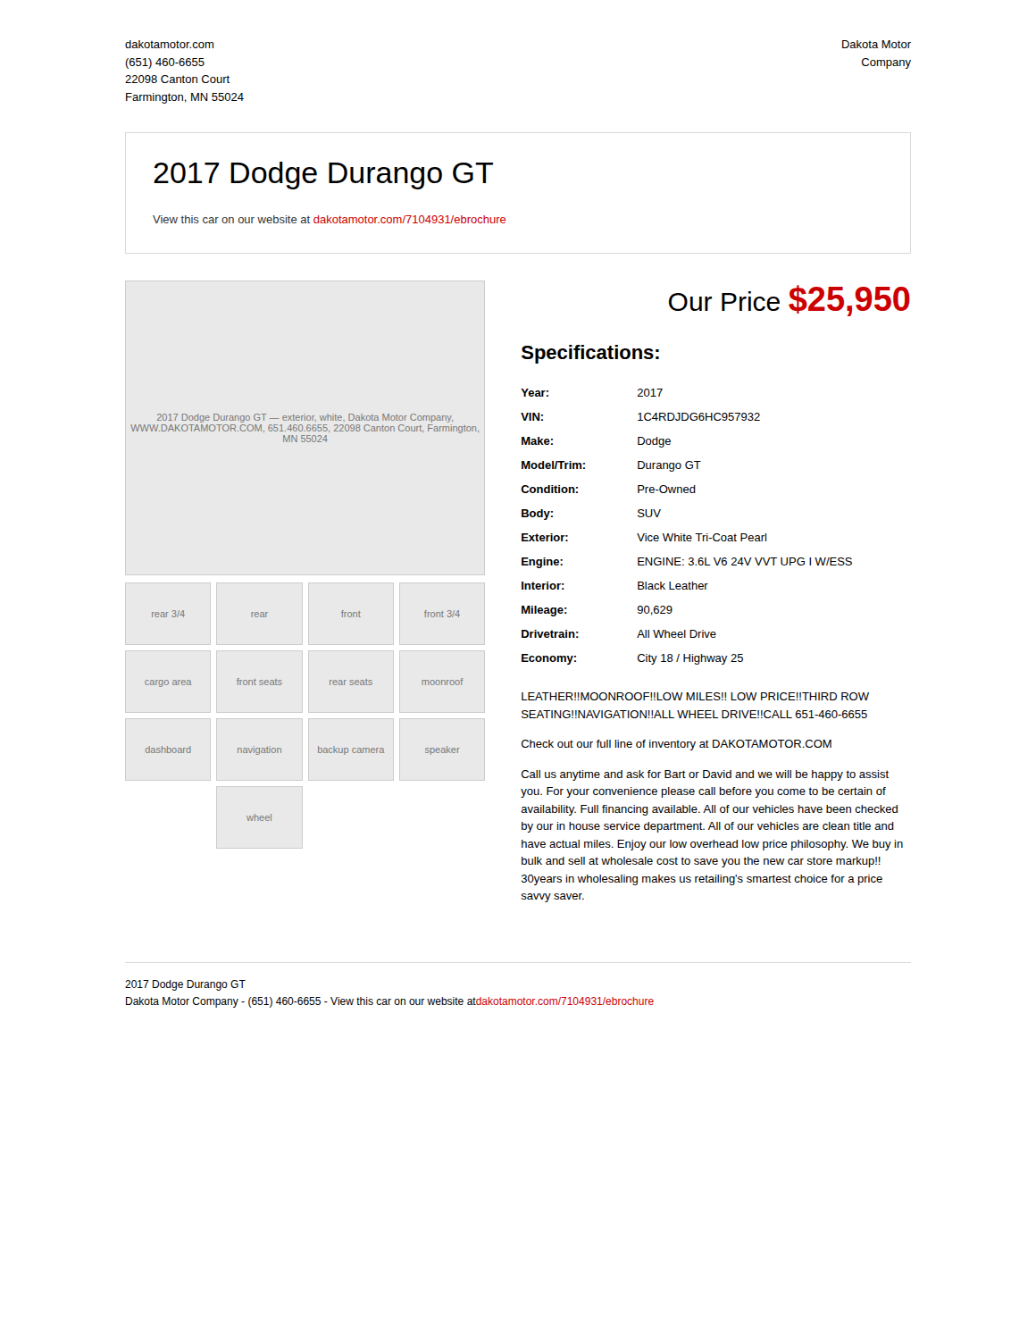dakotamotor.com
(651) 460-6655
22098 Canton Court
Farmington, MN 55024
Dakota Motor
Company
2017 Dodge Durango GT
View this car on our website at dakotamotor.com/7104931/ebrochure
2017 Dodge Durango GT — exterior, white, Dakota Motor Company, WWW.DAKOTAMOTOR.COM, 651.460.6655, 22098 Canton Court, Farmington, MN 55024
rear 3/4
rear
front
front 3/4
cargo area
front seats
rear seats
moonroof
dashboard
navigation
backup camera
speaker
wheel
Our Price $25,950
Specifications:
| Year: | 2017 |
| VIN: | 1C4RDJDG6HC957932 |
| Make: | Dodge |
| Model/Trim: | Durango GT |
| Condition: | Pre-Owned |
| Body: | SUV |
| Exterior: | Vice White Tri-Coat Pearl |
| Engine: | ENGINE: 3.6L V6 24V VVT UPG I W/ESS |
| Interior: | Black Leather |
| Mileage: | 90,629 |
| Drivetrain: | All Wheel Drive |
| Economy: | City 18 / Highway 25 |
LEATHER!!MOONROOF!!LOW MILES!! LOW PRICE!!THIRD ROW SEATING!!NAVIGATION!!ALL WHEEL DRIVE!!CALL 651-460-6655
Check out our full line of inventory at DAKOTAMOTOR.COM
Call us anytime and ask for Bart or David and we will be happy to assist you. For your convenience please call before you come to be certain of availability. Full financing available. All of our vehicles have been checked by our in house service department. All of our vehicles are clean title and have actual miles. Enjoy our low overhead low price philosophy. We buy in bulk and sell at wholesale cost to save you the new car store markup!! 30years in wholesaling makes us retailing's smartest choice for a price savvy saver.
2017 Dodge Durango GT
Dakota Motor Company - (651) 460-6655 - View this car on our website atdakotamotor.com/7104931/ebrochure